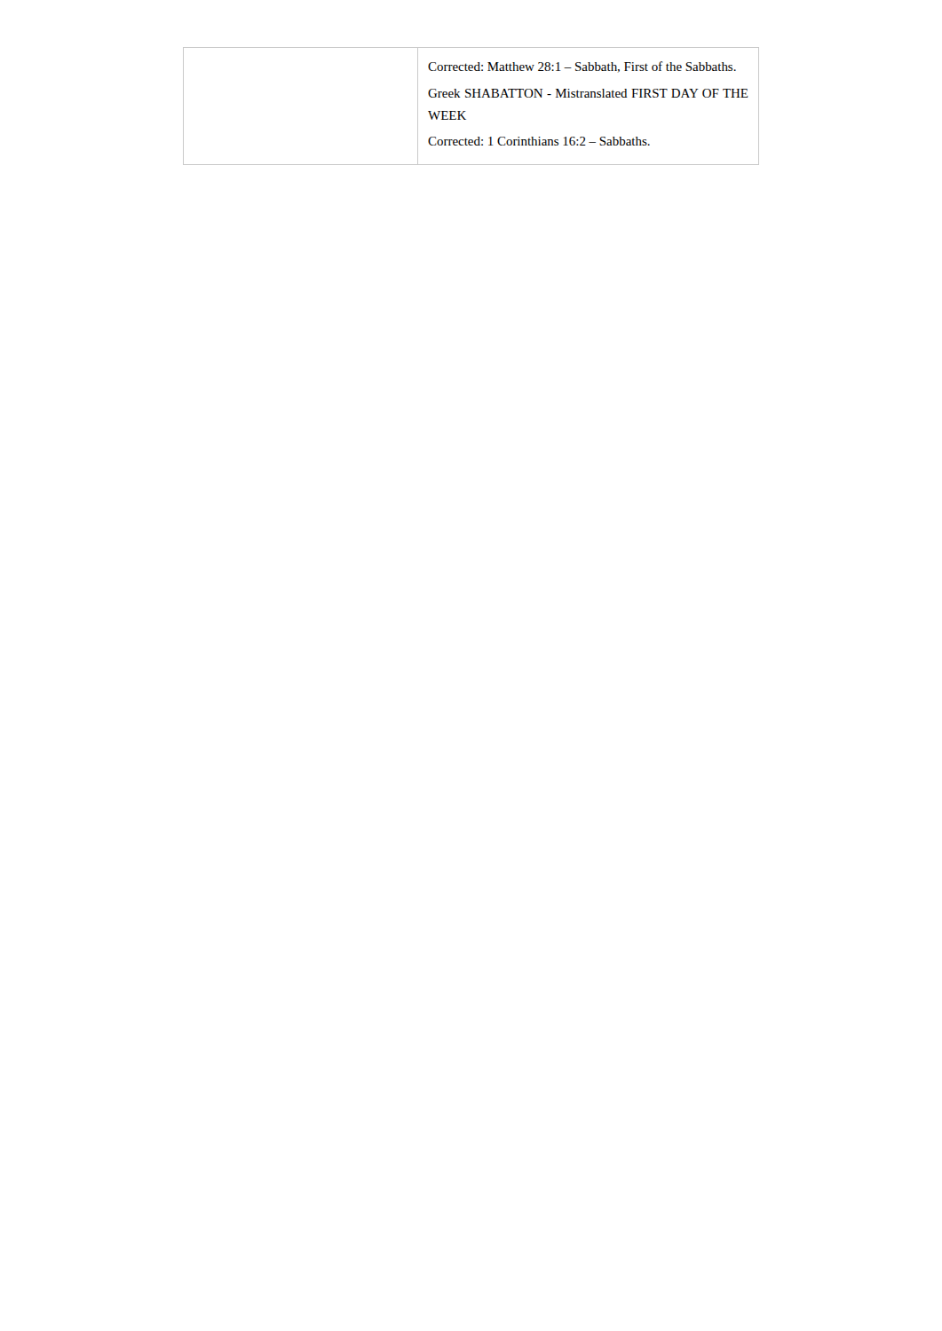| | Corrected: Matthew 28:1 – Sabbath, First of the Sabbaths. Greek SHABATTON - Mistranslated FIRST DAY OF THE WEEK Corrected: 1 Corinthians 16:2 – Sabbaths. |